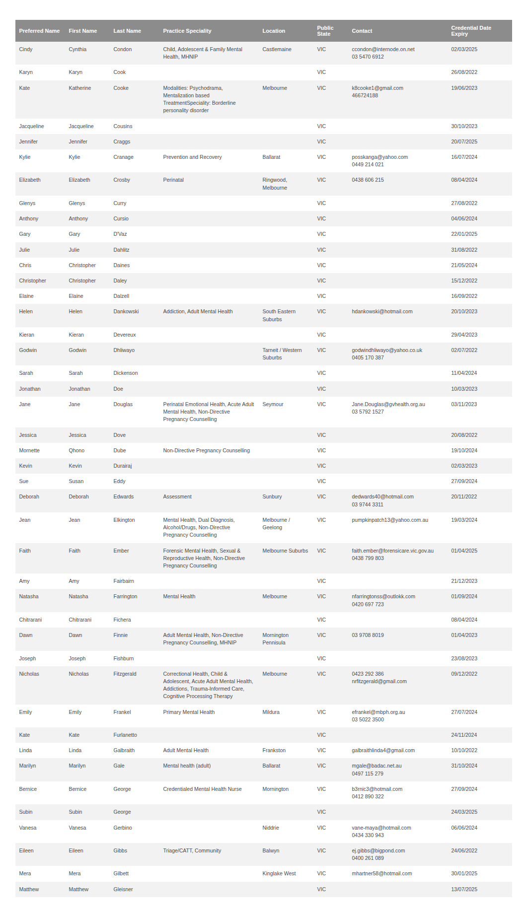| Preferred Name | First Name | Last Name | Practice Speciality | Location | Public State | Contact | Credential Date Expiry |
| --- | --- | --- | --- | --- | --- | --- | --- |
| Cindy | Cynthia | Condon | Child, Adolescent & Family Mental Health, MHNIP | Castlemaine | VIC | ccondon@internode.on.net 03 5470 6912 | 02/03/2025 |
| Karyn | Karyn | Cook | | | VIC | | 26/08/2022 |
| Kate | Katherine | Cooke | Modalities: Psychodrama, Mentalization based TreatmentSpeciality: Borderline personality disorder | Melbourne | VIC | k8cooke1@gmail.com 466724188 | 19/06/2023 |
| Jacqueline | Jacqueline | Cousins | | | VIC | | 30/10/2023 |
| Jennifer | Jennifer | Craggs | | | VIC | | 20/07/2025 |
| Kylie | Kylie | Cranage | Prevention and Recovery | Ballarat | VIC | posskanga@yahoo.com 0449 214 021 | 16/07/2024 |
| Elizabeth | Elizabeth | Crosby | Perinatal | Ringwood, Melbourne | VIC | 0438 606 215 | 08/04/2024 |
| Glenys | Glenys | Curry | | | VIC | | 27/08/2022 |
| Anthony | Anthony | Cursio | | | VIC | | 04/06/2024 |
| Gary | Gary | D'Vaz | | | VIC | | 22/01/2025 |
| Julie | Julie | Dahlitz | | | VIC | | 31/08/2022 |
| Chris | Christopher | Daines | | | VIC | | 21/05/2024 |
| Christopher | Christopher | Daley | | | VIC | | 15/12/2022 |
| Elaine | Elaine | Dalzell | | | VIC | | 16/09/2022 |
| Helen | Helen | Dankowski | Addiction, Adult Mental Health | South Eastern Suburbs | VIC | hdankowski@hotmail.com | 20/10/2023 |
| Kieran | Kieran | Devereux | | | VIC | | 29/04/2023 |
| Godwin | Godwin | Dhliwayo | | Tarneit / Western Suburbs | VIC | godwindhliwayo@yahoo.co.uk 0405 170 387 | 02/07/2022 |
| Sarah | Sarah | Dickenson | | | VIC | | 11/04/2024 |
| Jonathan | Jonathan | Doe | | | VIC | | 10/03/2023 |
| Jane | Jane | Douglas | Perinatal Emotional Health, Acute Adult Mental Health, Non-Directive Pregnancy Counselling | Seymour | VIC | Jane.Douglas@gvhealth.org.au 03 5792 1527 | 03/11/2023 |
| Jessica | Jessica | Dove | | | VIC | | 20/08/2022 |
| Mornette | Qhono | Dube | Non-Directive Pregnancy Counselling | | VIC | | 19/10/2024 |
| Kevin | Kevin | Durairaj | | | VIC | | 02/03/2023 |
| Sue | Susan | Eddy | | | VIC | | 27/09/2024 |
| Deborah | Deborah | Edwards | Assessment | Sunbury | VIC | dedwards40@hotmail.com 03 9744 3311 | 20/11/2022 |
| Jean | Jean | Elkington | Mental Health, Dual Diagnosis, Alcohol/Drugs, Non-Directive Pregnancy Counselling | Melbourne / Geelong | VIC | pumpkinpatch13@yahoo.com.au | 19/03/2024 |
| Faith | Faith | Ember | Forensic Mental Health, Sexual & Reproductive Health, Non-Directive Pregnancy Counselling | Melbourne Suburbs | VIC | faith.ember@forensicare.vic.gov.au 0438 799 803 | 01/04/2025 |
| Amy | Amy | Fairbairn | | | VIC | | 21/12/2023 |
| Natasha | Natasha | Farrington | Mental Health | Melbourne | VIC | nfarringtonss@outlokk.com 0420 697 723 | 01/09/2024 |
| Chitrarani | Chitrarani | Fichera | | | VIC | | 08/04/2024 |
| Dawn | Dawn | Finnie | Adult Mental Health, Non-Directive Pregnancy Counselling, MHNIP | Mornington Pennisula | VIC | 03 9708 8019 | 01/04/2023 |
| Joseph | Joseph | Fishburn | | | VIC | | 23/08/2023 |
| Nicholas | Nicholas | Fitzgerald | Correctional Health, Child & Adolescent, Acute Adult Mental Health, Addictions, Trauma-Informed Care, Cognitive Processing Therapy | Melbourne | VIC | 0423 292 386 nrfitzgerald@gmail.com | 09/12/2022 |
| Emily | Emily | Frankel | Primary Mental Health | Mildura | VIC | efrankel@mbph.org.au 03 5022 3500 | 27/07/2024 |
| Kate | Kate | Furlanetto | | | VIC | | 24/11/2024 |
| Linda | Linda | Galbraith | Adult Mental Health | Frankston | VIC | galbraithlinda4@gmail.com | 10/10/2022 |
| Marilyn | Marilyn | Gale | Mental health (adult) | Ballarat | VIC | mgale@badac.net.au 0497 115 279 | 31/10/2024 |
| Bernice | Bernice | George | Credentialed Mental Health Nurse | Mornington | VIC | b3rnic3@hotmail.com 0412 890 322 | 27/09/2024 |
| Subin | Subin | George | | | VIC | | 24/03/2025 |
| Vanesa | Vanesa | Gerbino | | Niddrie | VIC | vane-maya@hotmail.com 0434 330 943 | 06/06/2024 |
| Eileen | Eileen | Gibbs | Triage/CATT, Community | Balwyn | VIC | ej.gibbs@bigpond.com 0400 261 089 | 24/06/2022 |
| Mera | Mera | Gilbett | | Kinglake West | VIC | mhartner58@hotmail.com | 30/01/2025 |
| Matthew | Matthew | Gleisner | | | VIC | | 13/07/2025 |